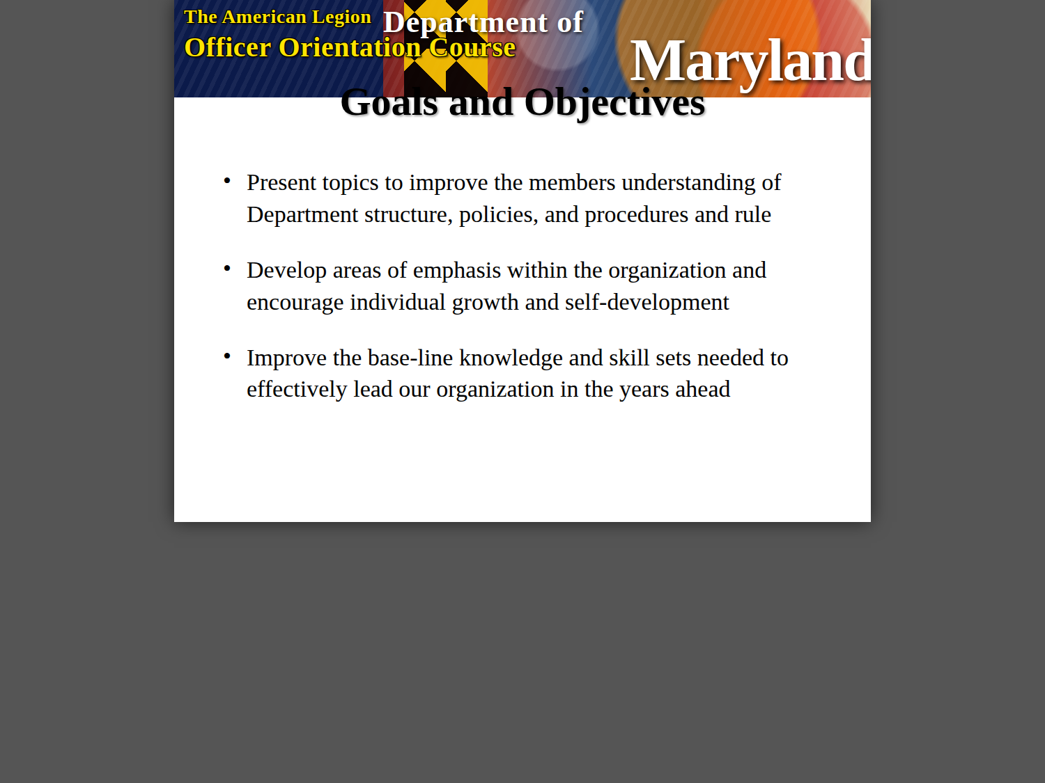Department of Maryland
The American Legion
Officer Orientation Course
Goals and Objectives
Present topics to improve the members understanding of Department structure, policies, and procedures and rule
Develop areas of emphasis within the organization and encourage individual growth and self-development
Improve the base-line knowledge and skill sets needed to effectively lead our organization in the years ahead